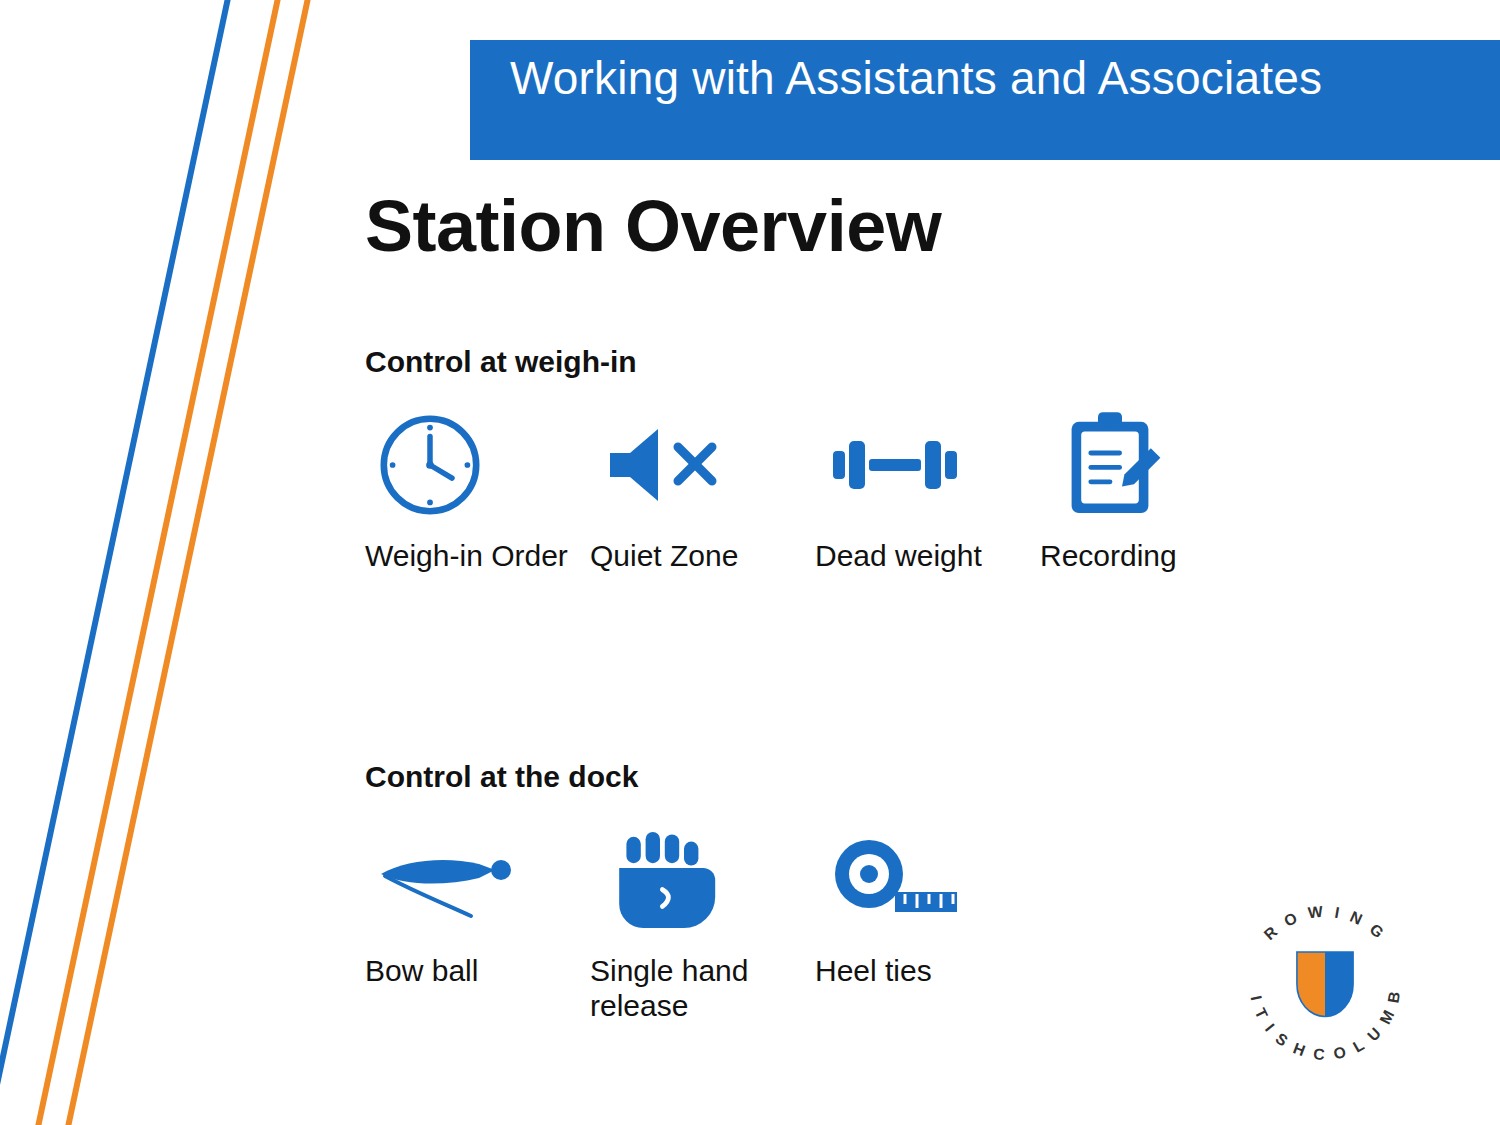Working with Assistants and Associates
Station Overview
Control at weigh-in
Weigh-in Order
Quiet Zone
Dead weight
Recording
Control at the dock
Bow ball
Single hand release
Heel ties
R O W I N G B R I T I S H C O L U M B I A